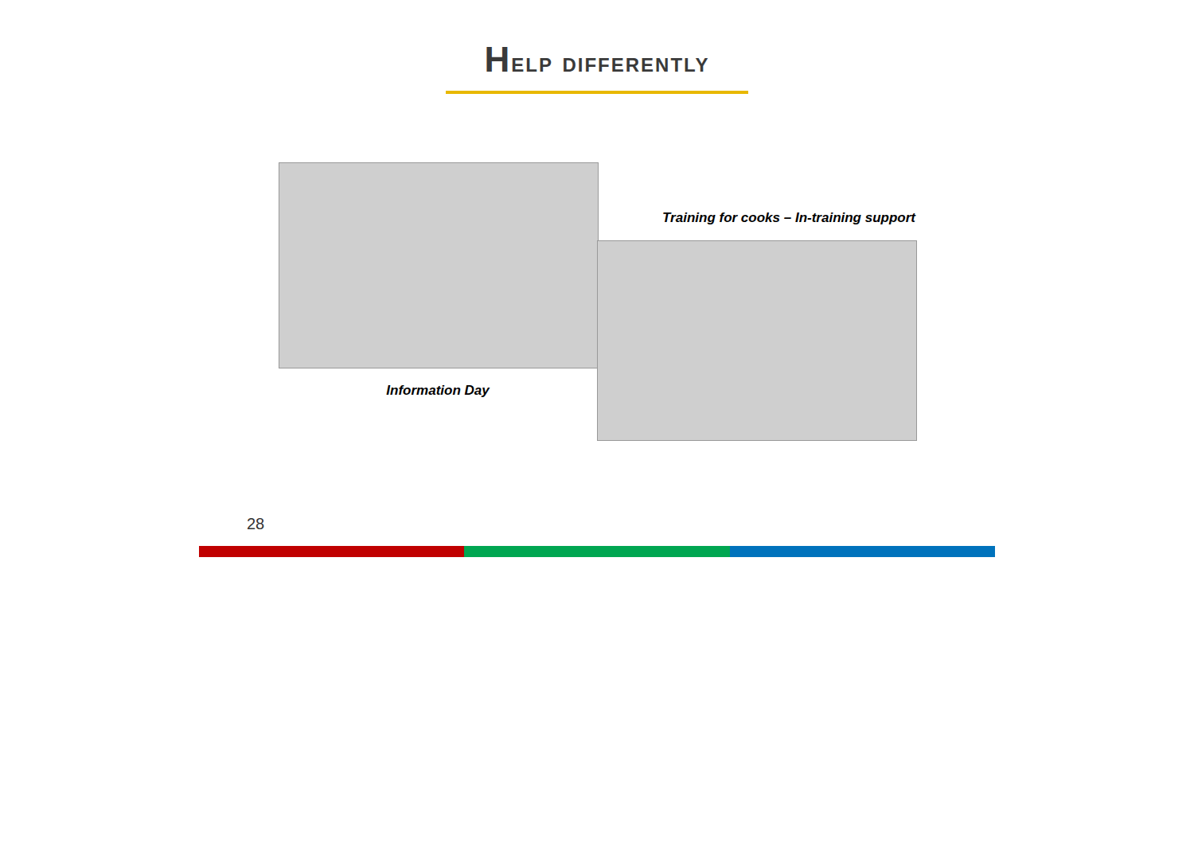Help differently
Information Day
Training for cooks – In-training support
28